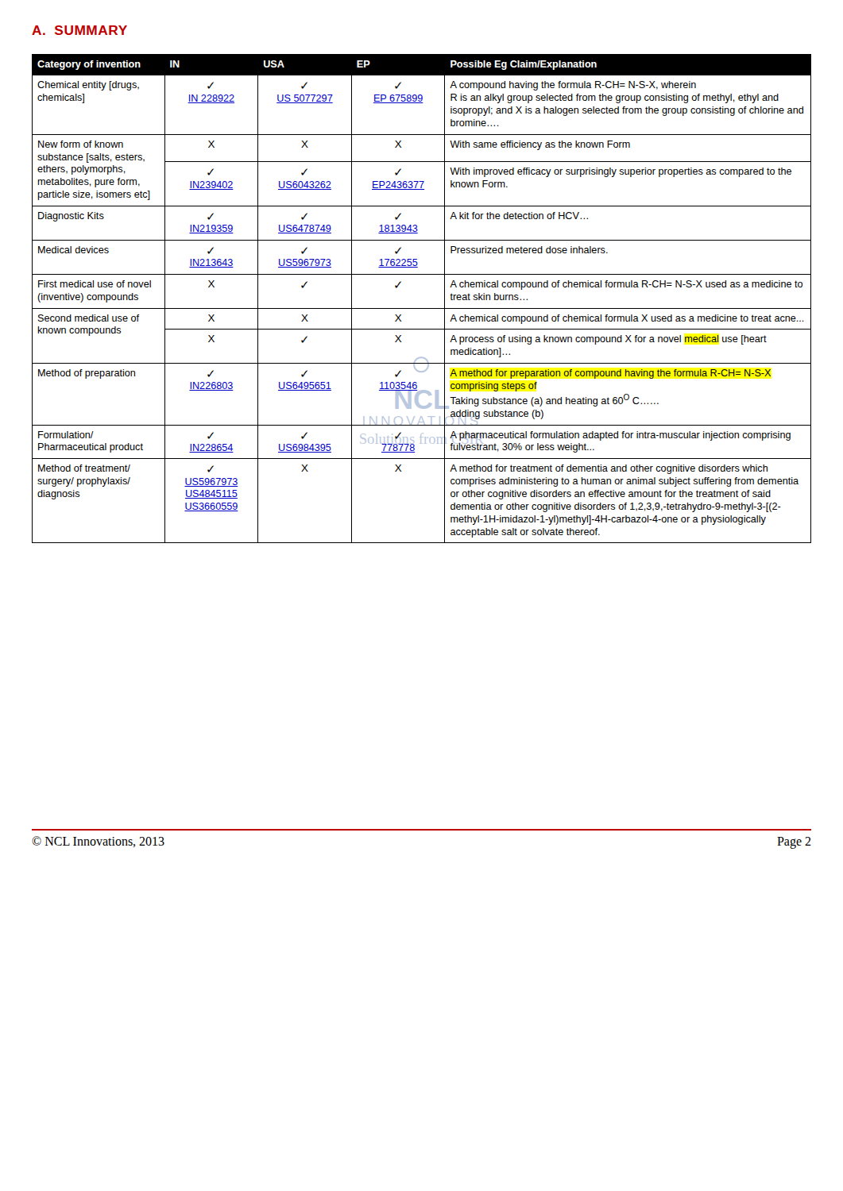A. SUMMARY
○
NCL
INNOVATIONS
Solutions from CSIR
| Category of invention | IN | USA | EP | Possible Eg Claim/Explanation |
| --- | --- | --- | --- | --- |
| Chemical entity [drugs, chemicals] | ✓ IN 228922 | ✓ US 5077297 | ✓ EP 675899 | A compound having the formula R-CH= N-S-X, wherein R is an alkyl group selected from the group consisting of methyl, ethyl and isopropyl; and X is a halogen selected from the group consisting of chlorine and bromine…. |
| New form of known substance [salts, esters, ethers, polymorphs, metabolites, pure form, particle size, isomers etc] | X | X | X | With same efficiency as the known Form |
| ✓ IN239402 | ✓ US6043262 | ✓ EP2436377 | With improved efficacy or surprisingly superior properties as compared to the known Form. |
| Diagnostic Kits | ✓ IN219359 | ✓ US6478749 | ✓ 1813943 | A kit for the detection of HCV… |
| Medical devices | ✓ IN213643 | ✓ US5967973 | ✓ 1762255 | Pressurized metered dose inhalers. |
| First medical use of novel (inventive) compounds | X | ✓ | ✓ | A chemical compound of chemical formula R-CH= N-S-X used as a medicine to treat skin burns… |
| Second medical use of known compounds | X | X | X | A chemical compound of chemical formula X used as a medicine to treat acne... |
| X | ✓ | X | A process of using a known compound X for a novel medical use [heart medication]… |
| Method of preparation | ✓ IN226803 | ✓ US6495651 | ✓ 1103546 | A method for preparation of compound having the formula R-CH= N-S-X comprising steps of Taking substance (a) and heating at 60 O C…… adding substance (b) |
| Formulation/ Pharmaceutical product | ✓ IN228654 | ✓ US6984395 | ✓ 778778 | A pharmaceutical formulation adapted for intra-muscular injection comprising fulvestrant, 30% or less weight... |
| Method of treatment/ surgery/ prophylaxis/ diagnosis | ✓ US5967973 US4845115 US3660559 | X | X | A method for treatment of dementia and other cognitive disorders which comprises administering to a human or animal subject suffering from dementia or other cognitive disorders an effective amount for the treatment of said dementia or other cognitive disorders of 1,2,3,9,-tetrahydro-9-methyl-3-[(2-methyl-1H-imidazol-1-yl)methyl]-4H-carbazol-4-one or a physiologically acceptable salt or solvate thereof. |
© NCL Innovations, 2013
Page 2